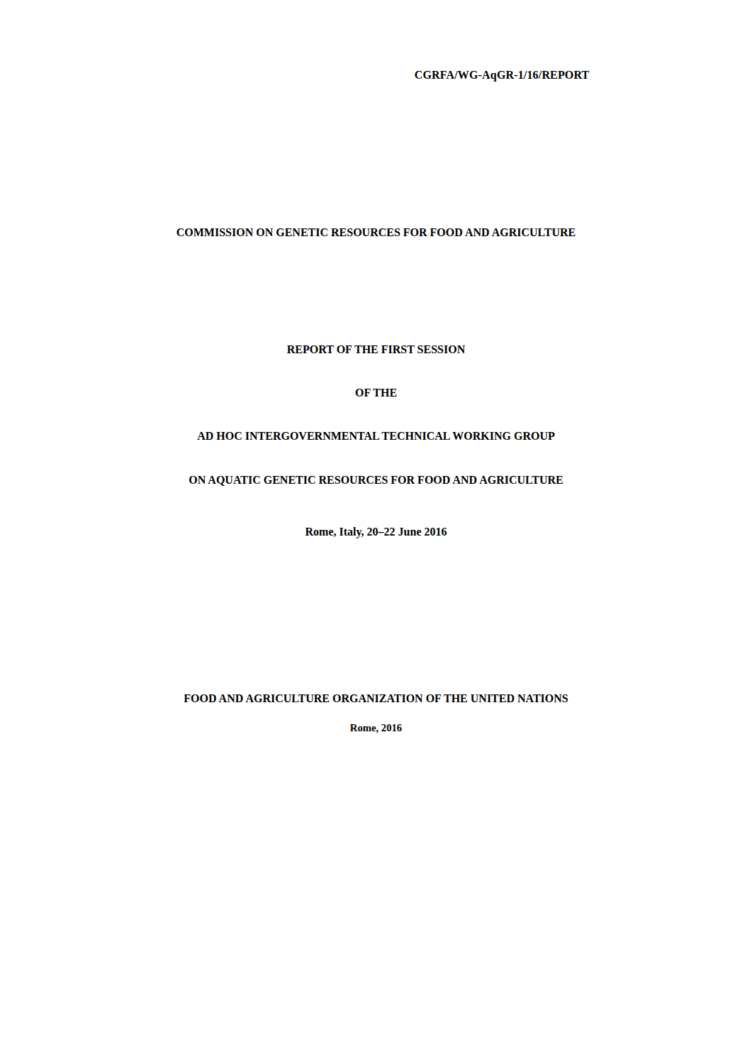CGRFA/WG-AqGR-1/16/REPORT
COMMISSION ON GENETIC RESOURCES FOR FOOD AND AGRICULTURE
REPORT OF THE FIRST SESSION
OF THE
AD HOC INTERGOVERNMENTAL TECHNICAL WORKING GROUP
ON AQUATIC GENETIC RESOURCES FOR FOOD AND AGRICULTURE
Rome, Italy, 20–22 June 2016
FOOD AND AGRICULTURE ORGANIZATION OF THE UNITED NATIONS
Rome, 2016